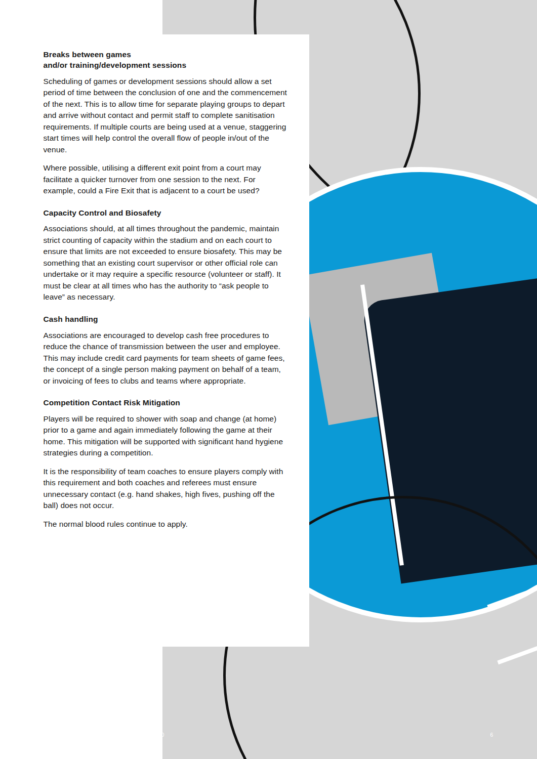Breaks between games
and/or training/development sessions
Scheduling of games or development sessions should allow a set period of time between the conclusion of one and the commencement of the next. This is to allow time for separate playing groups to depart and arrive without contact and permit staff to complete sanitisation requirements. If multiple courts are being used at a venue, staggering start times will help control the overall flow of people in/out of the venue.
Where possible, utilising a different exit point from a court may facilitate a quicker turnover from one session to the next. For example, could a Fire Exit that is adjacent to a court be used?
Capacity Control and Biosafety
Associations should, at all times throughout the pandemic, maintain strict counting of capacity within the stadium and on each court to ensure that limits are not exceeded to ensure biosafety. This may be something that an existing court supervisor or other official role can undertake or it may require a specific resource (volunteer or staff). It must be clear at all times who has the authority to “ask people to leave” as necessary.
Cash handling
Associations are encouraged to develop cash free procedures to reduce the chance of transmission between the user and employee. This may include credit card payments for team sheets of game fees, the concept of a single person making payment on behalf of a team, or invoicing of fees to clubs and teams where appropriate.
Competition Contact Risk Mitigation
Players will be required to shower with soap and change (at home) prior to a game and again immediately following the game at their home. This mitigation will be supported with significant hand hygiene strategies during a competition.
It is the responsibility of team coaches to ensure players comply with this requirement and both coaches and referees must ensure unnecessary contact (e.g. hand shakes, high fives, pushing off the ball) does not occur.
The normal blood rules continue to apply.
RETURN TO BASKETBALL - 20 MAY 2020 6